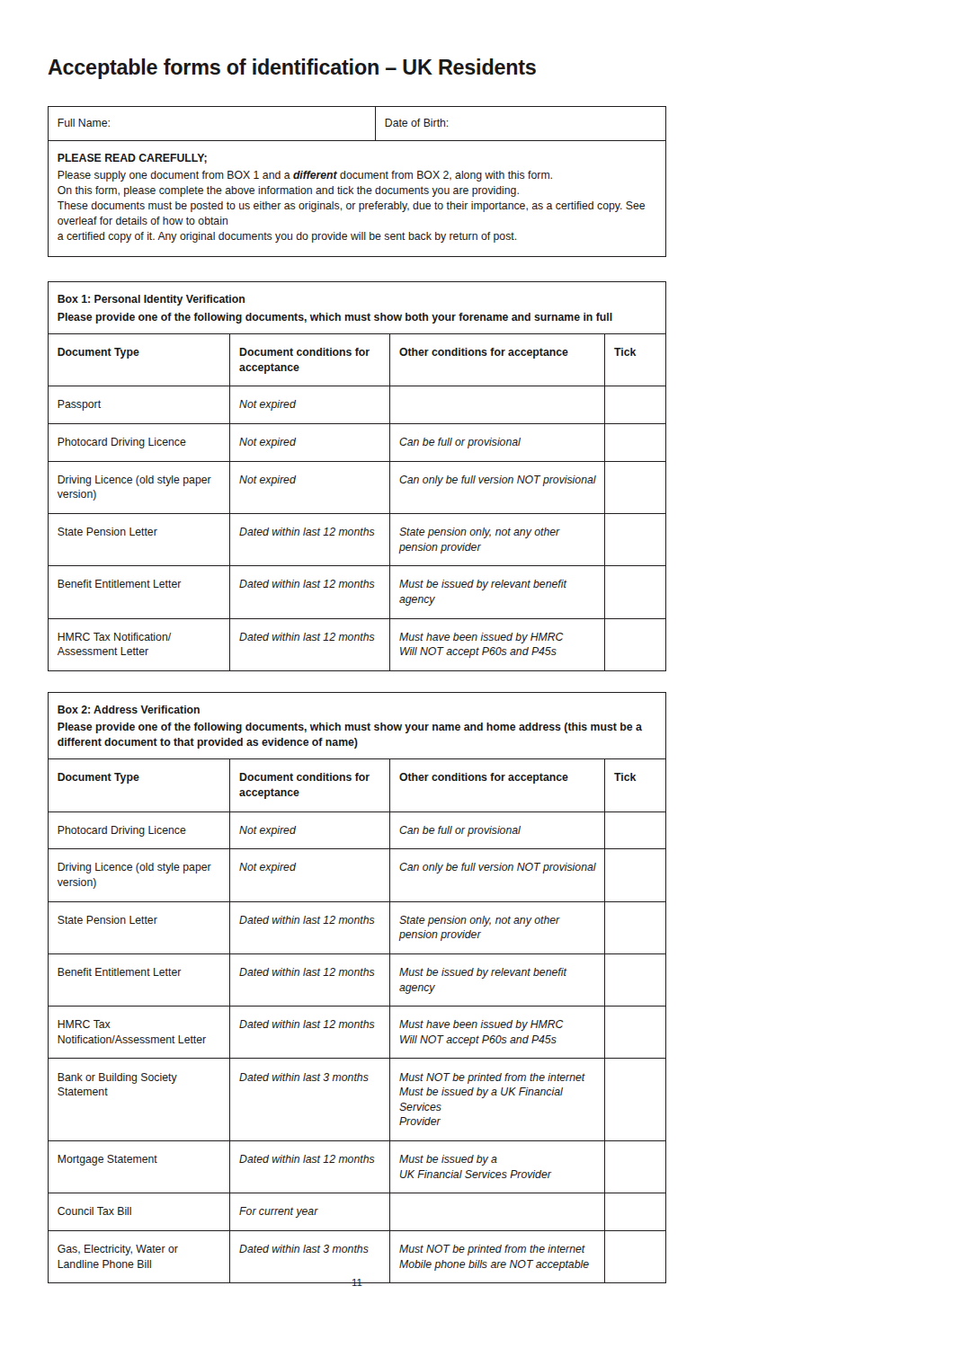Acceptable forms of identification – UK Residents
| Full Name: | Date of Birth: |
PLEASE READ CAREFULLY;
Please supply one document from BOX 1 and a different document from BOX 2, along with this form.
On this form, please complete the above information and tick the documents you are providing.
These documents must be posted to us either as originals, or preferably, due to their importance, as a certified copy. See overleaf for details of how to obtain
a certified copy of it. Any original documents you do provide will be sent back by return of post.
Box 1: Personal Identity Verification
Please provide one of the following documents, which must show both your forename and surname in full
| Document Type | Document conditions for acceptance | Other conditions for acceptance | Tick |
| --- | --- | --- | --- |
| Passport | Not expired | | |
| Photocard Driving Licence | Not expired | Can be full or provisional | |
| Driving Licence (old style paper version) | Not expired | Can only be full version NOT provisional | |
| State Pension Letter | Dated within last 12 months | State pension only, not any other pension provider | |
| Benefit Entitlement Letter | Dated within last 12 months | Must be issued by relevant benefit agency | |
| HMRC Tax Notification/ Assessment Letter | Dated within last 12 months | Must have been issued by HMRC Will NOT accept P60s and P45s | |
Box 2: Address Verification
Please provide one of the following documents, which must show your name and home address (this must be a different document to that provided as evidence of name)
| Document Type | Document conditions for acceptance | Other conditions for acceptance | Tick |
| --- | --- | --- | --- |
| Photocard Driving Licence | Not expired | Can be full or provisional | |
| Driving Licence (old style paper version) | Not expired | Can only be full version NOT provisional | |
| State Pension Letter | Dated within last 12 months | State pension only, not any other pension provider | |
| Benefit Entitlement Letter | Dated within last 12 months | Must be issued by relevant benefit agency | |
| HMRC Tax Notification/Assessment Letter | Dated within last 12 months | Must have been issued by HMRC Will NOT accept P60s and P45s | |
| Bank or Building Society Statement | Dated within last 3 months | Must NOT be printed from the internet Must be issued by a UK Financial Services Provider | |
| Mortgage Statement | Dated within last 12 months | Must be issued by a UK Financial Services Provider | |
| Council Tax Bill | For current year | | |
| Gas, Electricity, Water or Landline Phone Bill | Dated within last 3 months | Must NOT be printed from the internet Mobile phone bills are NOT acceptable | |
11